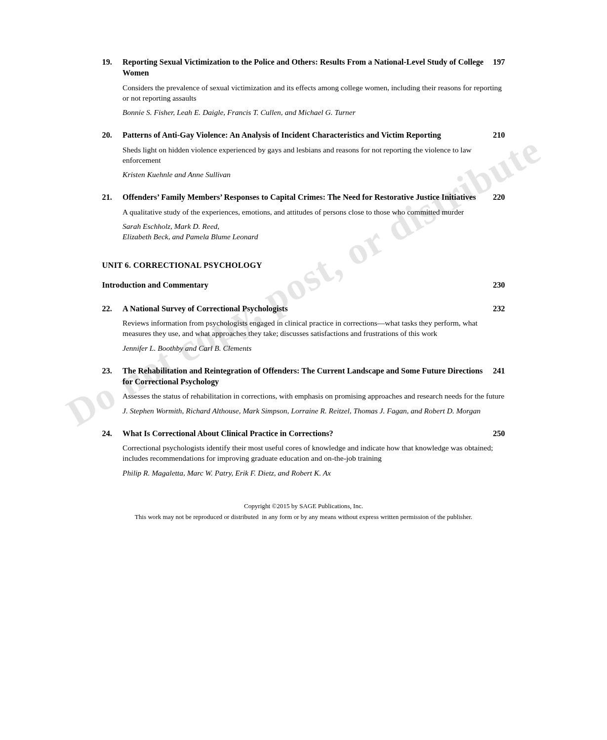Do not copy, post, or distribute
19. 197 Reporting Sexual Victimization to the Police and Others: Results From a National-Level Study of College Women
Considers the prevalence of sexual victimization and its effects among college women, including their reasons for reporting or not reporting assaults
Bonnie S. Fisher, Leah E. Daigle, Francis T. Cullen, and Michael G. Turner
20. 210 Patterns of Anti-Gay Violence: An Analysis of Incident Characteristics and Victim Reporting
Sheds light on hidden violence experienced by gays and lesbians and reasons for not reporting the violence to law enforcement
Kristen Kuehnle and Anne Sullivan
21. 220 Offenders’ Family Members’ Responses to Capital Crimes: The Need for Restorative Justice Initiatives
A qualitative study of the experiences, emotions, and attitudes of persons close to those who committed murder
Sarah Eschholz, Mark D. Reed,
Elizabeth Beck, and Pamela Blume Leonard
UNIT 6. CORRECTIONAL PSYCHOLOGY
230 Introduction and Commentary
22. 232 A National Survey of Correctional Psychologists
Reviews information from psychologists engaged in clinical practice in corrections—what tasks they perform, what measures they use, and what approaches they take; discusses satisfactions and frustrations of this work
Jennifer L. Boothby and Carl B. Clements
23. 241 The Rehabilitation and Reintegration of Offenders: The Current Landscape and Some Future Directions for Correctional Psychology
Assesses the status of rehabilitation in corrections, with emphasis on promising approaches and research needs for the future
J. Stephen Wormith, Richard Althouse, Mark Simpson, Lorraine R. Reitzel, Thomas J. Fagan, and Robert D. Morgan
24. 250 What Is Correctional About Clinical Practice in Corrections?
Correctional psychologists identify their most useful cores of knowledge and indicate how that knowledge was obtained; includes recommendations for improving graduate education and on-the-job training
Philip R. Magaletta, Marc W. Patry, Erik F. Dietz, and Robert K. Ax
Copyright ©2015 by SAGE Publications, Inc.
This work may not be reproduced or distributed in any form or by any means without express written permission of the publisher.